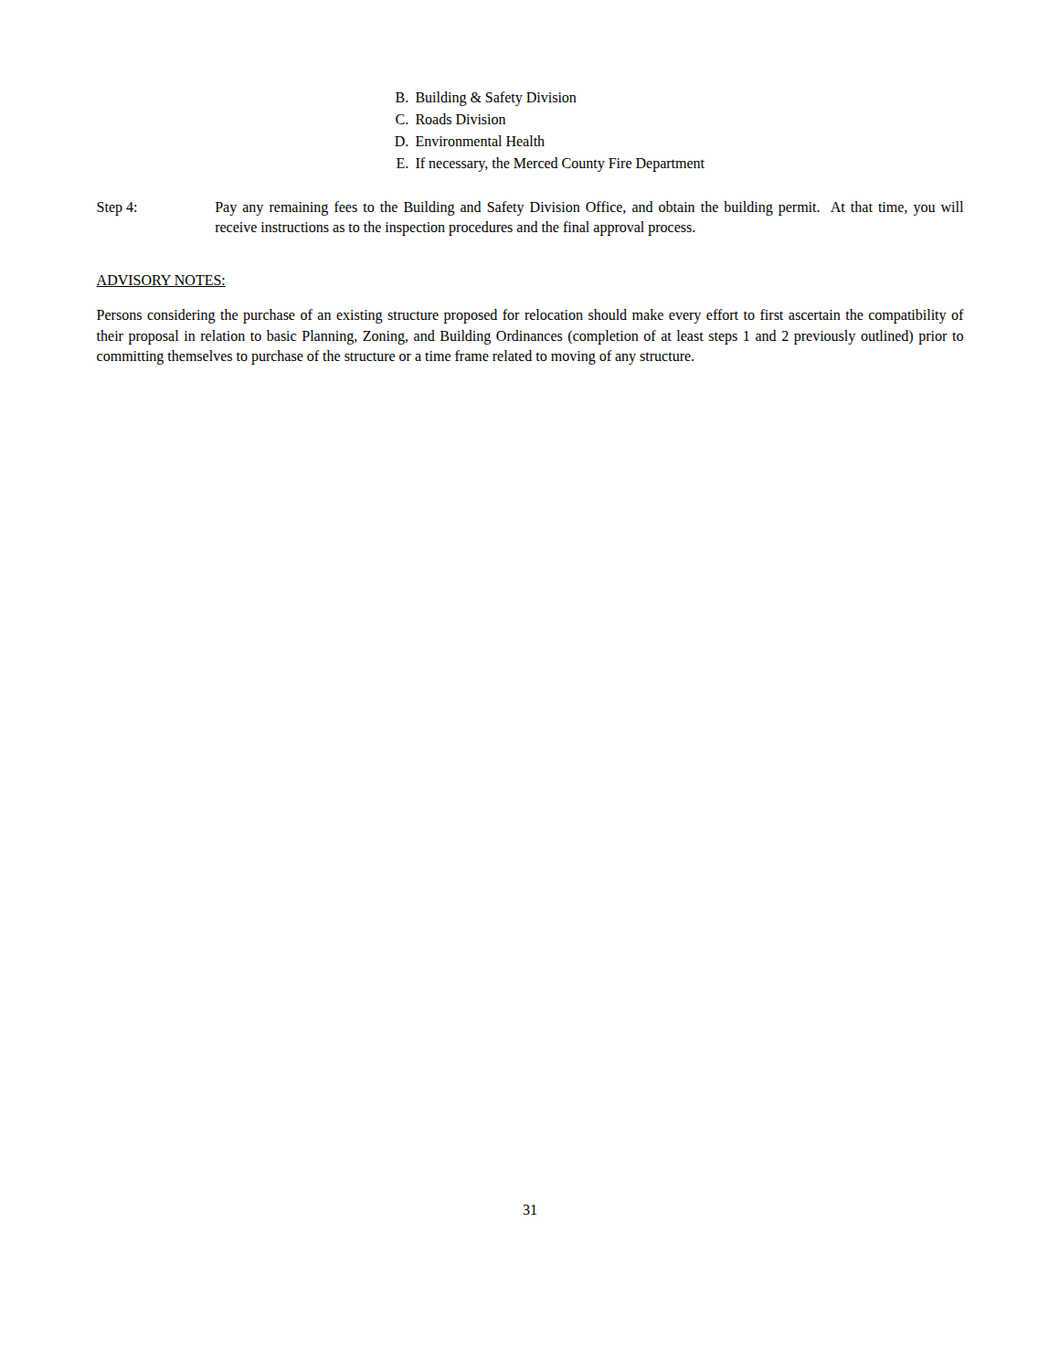Building & Safety Division
Roads Division
Environmental Health
If necessary, the Merced County Fire Department
Step 4:
Pay any remaining fees to the Building and Safety Division Office, and obtain the building permit. At that time, you will receive instructions as to the inspection procedures and the final approval process.
ADVISORY NOTES:
Persons considering the purchase of an existing structure proposed for relocation should make every effort to first ascertain the compatibility of their proposal in relation to basic Planning, Zoning, and Building Ordinances (completion of at least steps 1 and 2 previously outlined) prior to committing themselves to purchase of the structure or a time frame related to moving of any structure.
31